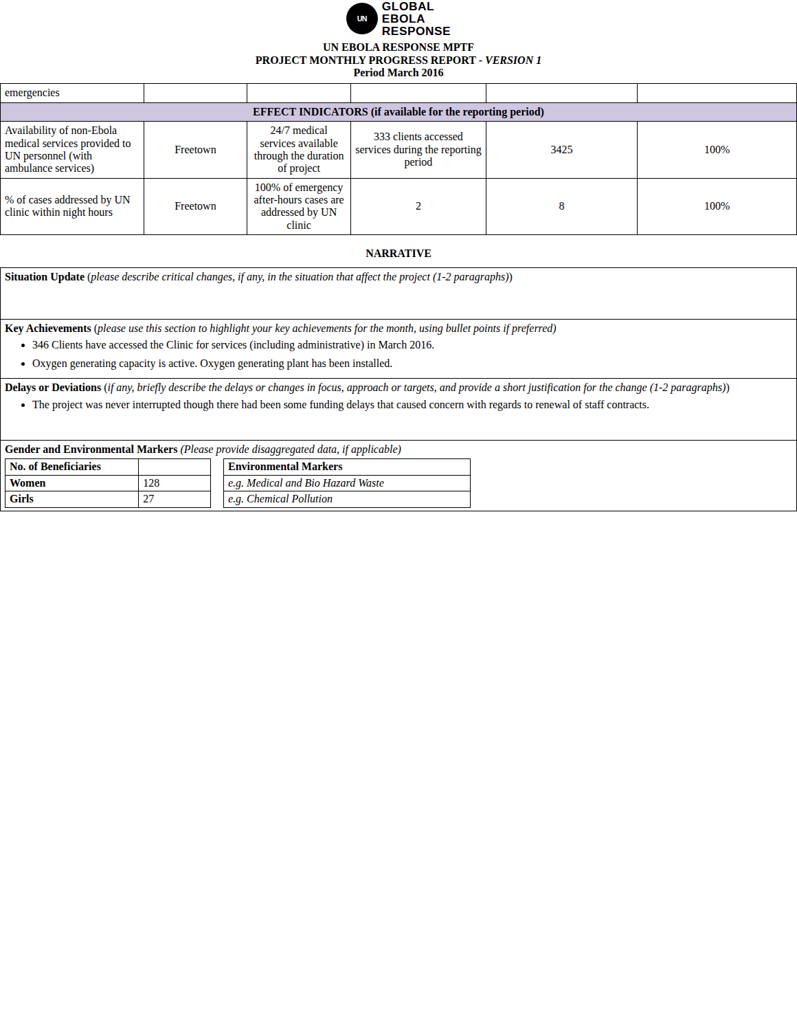UN GLOBAL EBOLA RESPONSE
UN EBOLA RESPONSE MPTF
PROJECT MONTHLY PROGRESS REPORT - VERSION 1
Period March 2016
| emergencies | | | | | |
| EFFECT INDICATORS (if available for the reporting period) |
| Availability of non-Ebola medical services provided to UN personnel (with ambulance services) | Freetown | 24/7 medical services available through the duration of project | 333 clients accessed services during the reporting period | 3425 | 100% |
| % of cases addressed by UN clinic within night hours | Freetown | 100% of emergency after-hours cases are addressed by UN clinic | 2 | 8 | 100% |
NARRATIVE
Situation Update (please describe critical changes, if any, in the situation that affect the project (1-2 paragraphs))
Key Achievements (please use this section to highlight your key achievements for the month, using bullet points if preferred)
346 Clients have accessed the Clinic for services (including administrative) in March 2016.
Oxygen generating capacity is active. Oxygen generating plant has been installed.
Delays or Deviations (if any, briefly describe the delays or changes in focus, approach or targets, and provide a short justification for the change (1-2 paragraphs))
The project was never interrupted though there had been some funding delays that caused concern with regards to renewal of staff contracts.
Gender and Environmental Markers (Please provide disaggregated data, if applicable)
| No. of Beneficiaries | |
| Women | 128 |
| Girls | 27 |
| Environmental Markers |
| e.g. Medical and Bio Hazard Waste |
| e.g. Chemical Pollution |